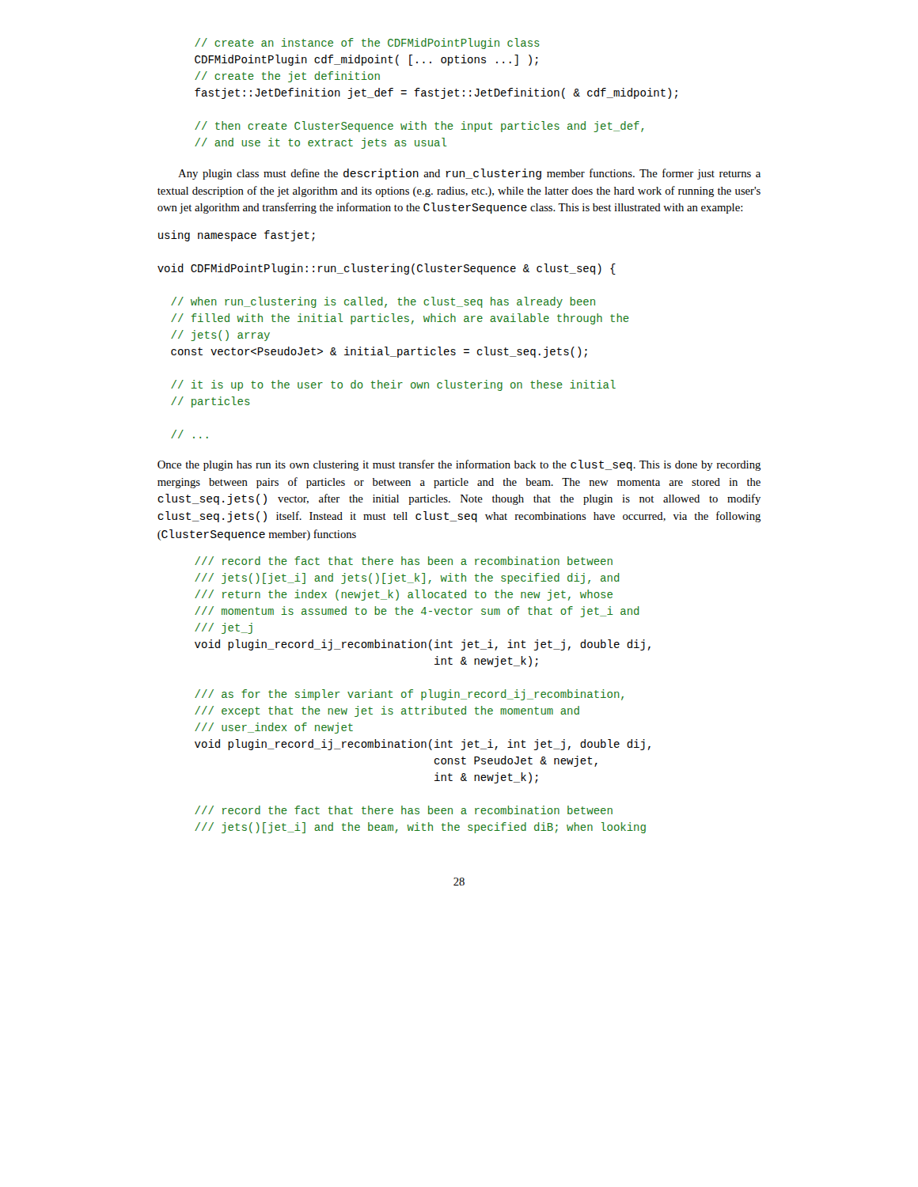// create an instance of the CDFMidPointPlugin class
CDFMidPointPlugin cdf_midpoint( [... options ...] );
// create the jet definition
fastjet::JetDefinition jet_def = fastjet::JetDefinition( & cdf_midpoint);

// then create ClusterSequence with the input particles and jet_def,
// and use it to extract jets as usual
Any plugin class must define the description and run_clustering member functions. The former just returns a textual description of the jet algorithm and its options (e.g. radius, etc.), while the latter does the hard work of running the user's own jet algorithm and transferring the information to the ClusterSequence class. This is best illustrated with an example:
using namespace fastjet;

void CDFMidPointPlugin::run_clustering(ClusterSequence & clust_seq) {

  // when run_clustering is called, the clust_seq has already been
  // filled with the initial particles, which are available through the
  // jets() array
  const vector<PseudoJet> & initial_particles = clust_seq.jets();

  // it is up to the user to do their own clustering on these initial
  // particles

  // ...
Once the plugin has run its own clustering it must transfer the information back to the clust_seq. This is done by recording mergings between pairs of particles or between a particle and the beam. The new momenta are stored in the clust_seq.jets() vector, after the initial particles. Note though that the plugin is not allowed to modify clust_seq.jets() itself. Instead it must tell clust_seq what recombinations have occurred, via the following (ClusterSequence member) functions
/// record the fact that there has been a recombination between
/// jets()[jet_i] and jets()[jet_k], with the specified dij, and
/// return the index (newjet_k) allocated to the new jet, whose
/// momentum is assumed to be the 4-vector sum of that of jet_i and
/// jet_j
void plugin_record_ij_recombination(int jet_i, int jet_j, double dij,
                                    int & newjet_k);

/// as for the simpler variant of plugin_record_ij_recombination,
/// except that the new jet is attributed the momentum and
/// user_index of newjet
void plugin_record_ij_recombination(int jet_i, int jet_j, double dij,
                                    const PseudoJet & newjet,
                                    int & newjet_k);

/// record the fact that there has been a recombination between
/// jets()[jet_i] and the beam, with the specified diB; when looking
28